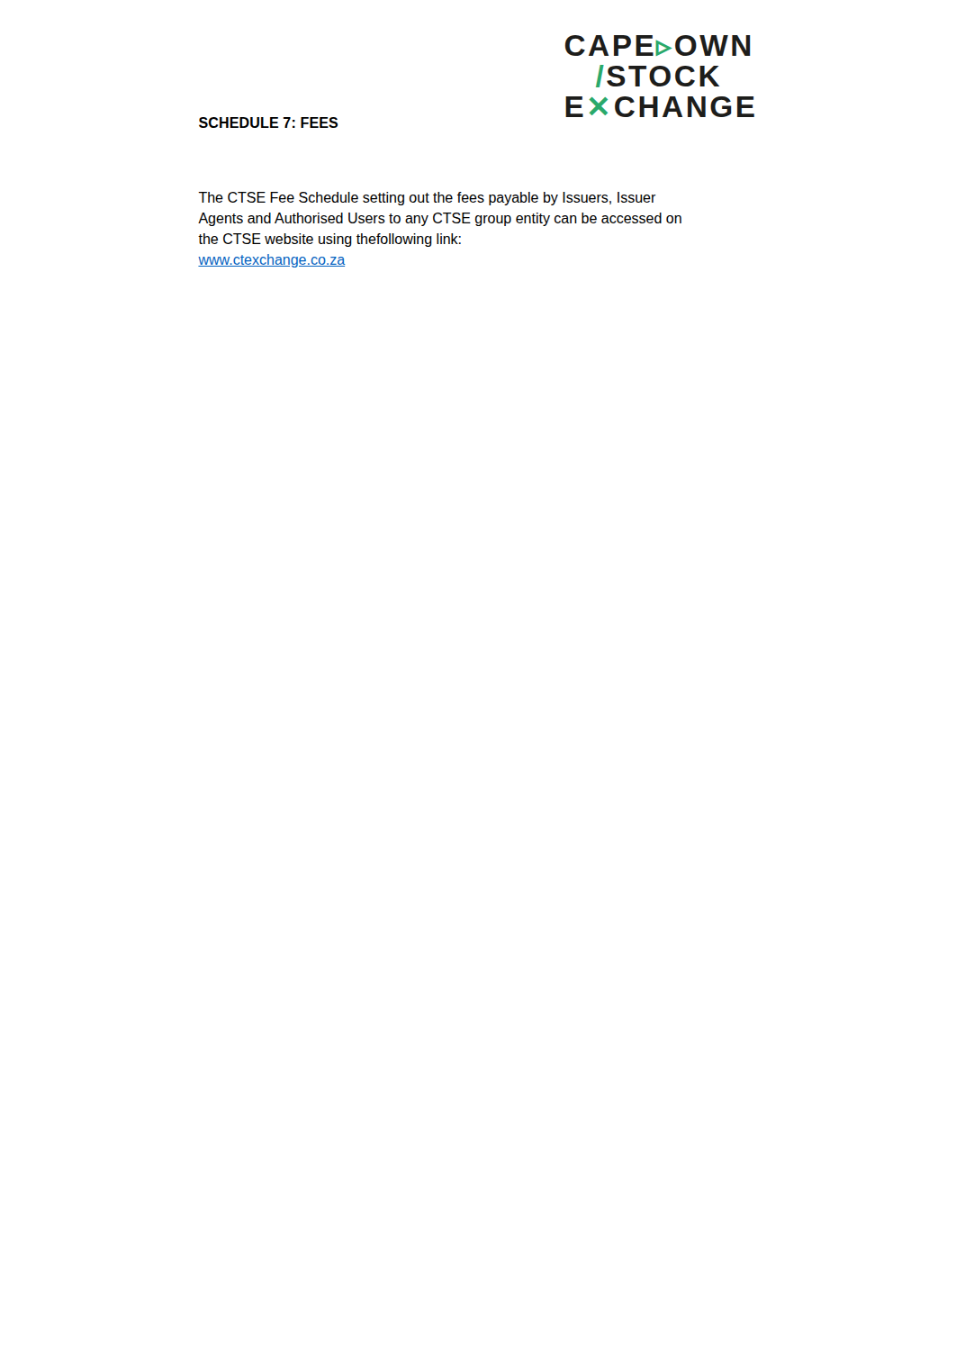CAPE▹OWN
/STOCK
E✕CHANGE
SCHEDULE 7: FEES
The CTSE Fee Schedule setting out the fees payable by Issuers, Issuer Agents and Authorised Users to any CTSE group entity can be accessed on the CTSE website using thefollowing link:
www.ctexchange.co.za